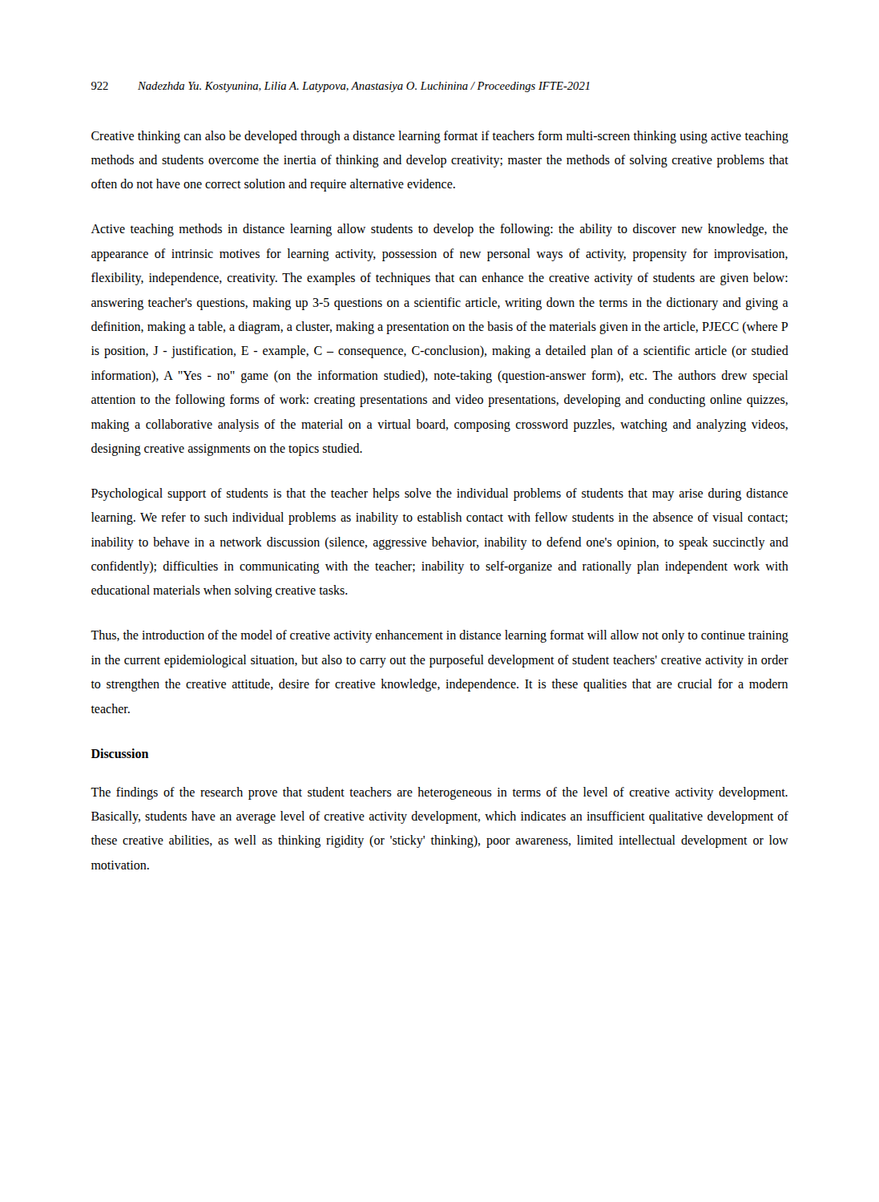922 Nadezhda Yu. Kostyunina, Lilia A. Latypova, Anastasiya O. Luchinina / Proceedings IFTE-2021
Creative thinking can also be developed through a distance learning format if teachers form multi-screen thinking using active teaching methods and students overcome the inertia of thinking and develop creativity; master the methods of solving creative problems that often do not have one correct solution and require alternative evidence.
Active teaching methods in distance learning allow students to develop the following: the ability to discover new knowledge, the appearance of intrinsic motives for learning activity, possession of new personal ways of activity, propensity for improvisation, flexibility, independence, creativity. The examples of techniques that can enhance the creative activity of students are given below: answering teacher's questions, making up 3-5 questions on a scientific article, writing down the terms in the dictionary and giving a definition, making a table, a diagram, a cluster, making a presentation on the basis of the materials given in the article, PJECC (where P is position, J - justification, E - example, C – consequence, C-conclusion), making a detailed plan of a scientific article (or studied information), A "Yes - no" game (on the information studied), note-taking (question-answer form), etc. The authors drew special attention to the following forms of work: creating presentations and video presentations, developing and conducting online quizzes, making a collaborative analysis of the material on a virtual board, composing crossword puzzles, watching and analyzing videos, designing creative assignments on the topics studied.
Psychological support of students is that the teacher helps solve the individual problems of students that may arise during distance learning. We refer to such individual problems as inability to establish contact with fellow students in the absence of visual contact; inability to behave in a network discussion (silence, aggressive behavior, inability to defend one's opinion, to speak succinctly and confidently); difficulties in communicating with the teacher; inability to self-organize and rationally plan independent work with educational materials when solving creative tasks.
Thus, the introduction of the model of creative activity enhancement in distance learning format will allow not only to continue training in the current epidemiological situation, but also to carry out the purposeful development of student teachers' creative activity in order to strengthen the creative attitude, desire for creative knowledge, independence. It is these qualities that are crucial for a modern teacher.
Discussion
The findings of the research prove that student teachers are heterogeneous in terms of the level of creative activity development. Basically, students have an average level of creative activity development, which indicates an insufficient qualitative development of these creative abilities, as well as thinking rigidity (or 'sticky' thinking), poor awareness, limited intellectual development or low motivation.